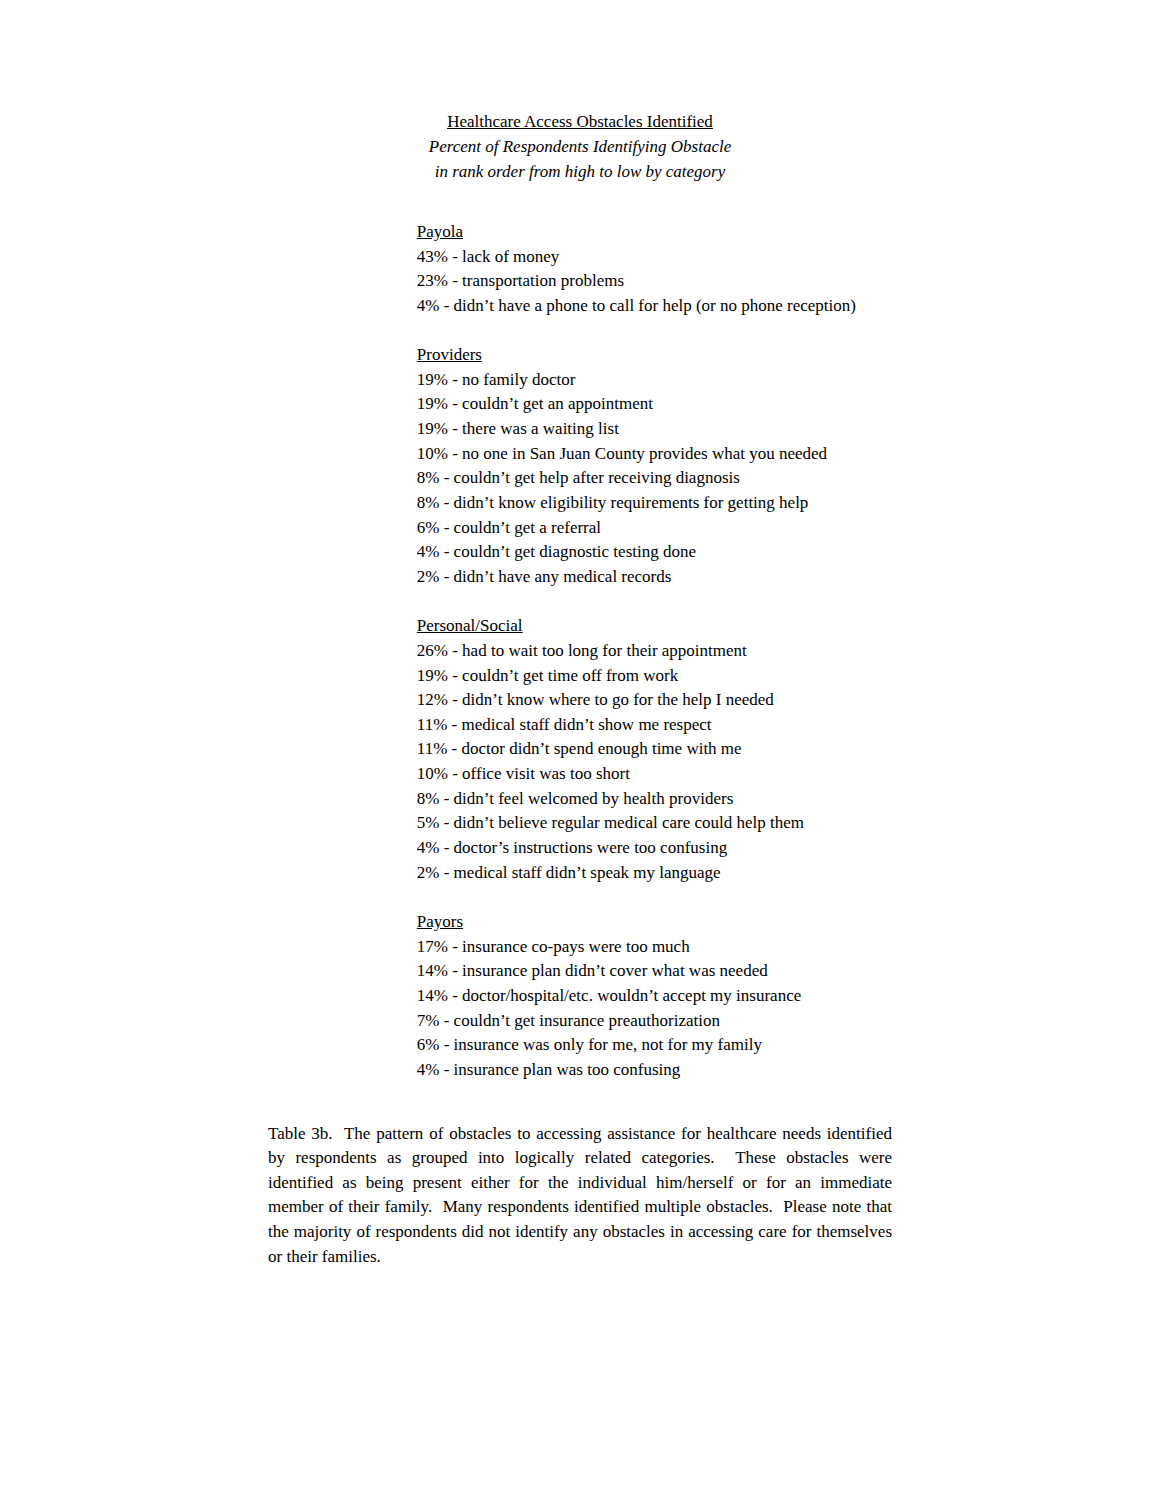Healthcare Access Obstacles Identified Percent of Respondents Identifying Obstacle in rank order from high to low by category
Payola
43% - lack of money
23% - transportation problems
4% - didn’t have a phone to call for help (or no phone reception)
Providers
19% - no family doctor
19% - couldn’t get an appointment
19% - there was a waiting list
10% - no one in San Juan County provides what you needed
8% - couldn’t get help after receiving diagnosis
8% - didn’t know eligibility requirements for getting help
6% - couldn’t get a referral
4% - couldn’t get diagnostic testing done
2% - didn’t have any medical records
Personal/Social
26% - had to wait too long for their appointment
19% - couldn’t get time off from work
12% - didn’t know where to go for the help I needed
11% - medical staff didn’t show me respect
11% - doctor didn’t spend enough time with me
10% - office visit was too short
8% - didn’t feel welcomed by health providers
5% - didn’t believe regular medical care could help them
4% - doctor’s instructions were too confusing
2% - medical staff didn’t speak my language
Payors
17% - insurance co-pays were too much
14% - insurance plan didn’t cover what was needed
14% - doctor/hospital/etc. wouldn’t accept my insurance
7% - couldn’t get insurance preauthorization
6% - insurance was only for me, not for my family
4% - insurance plan was too confusing
Table 3b. The pattern of obstacles to accessing assistance for healthcare needs identified by respondents as grouped into logically related categories. These obstacles were identified as being present either for the individual him/herself or for an immediate member of their family. Many respondents identified multiple obstacles. Please note that the majority of respondents did not identify any obstacles in accessing care for themselves or their families.